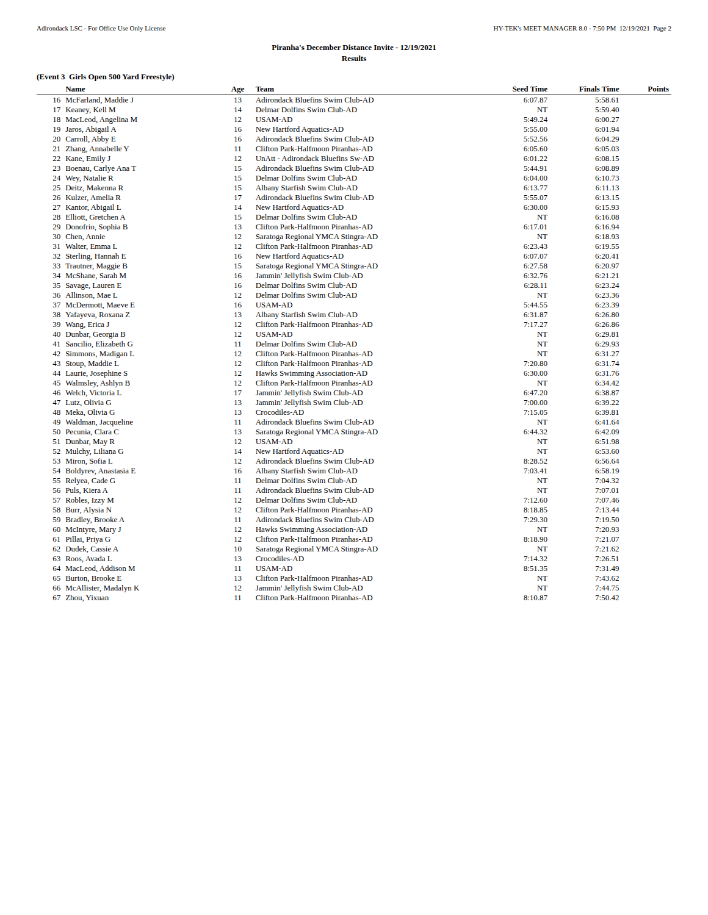Adirondack LSC - For Office Use Only License
HY-TEK's MEET MANAGER 8.0 - 7:50 PM 12/19/2021 Page 2
Piranha's December Distance Invite - 12/19/2021
Results
(Event 3 Girls Open 500 Yard Freestyle)
| | Name | Age | Team | Seed Time | Finals Time | Points |
| --- | --- | --- | --- | --- | --- | --- |
| 16 | McFarland, Maddie J | 13 | Adirondack Bluefins Swim Club-AD | 6:07.87 | 5:58.61 | |
| 17 | Keaney, Kell M | 14 | Delmar Dolfins Swim Club-AD | NT | 5:59.40 | |
| 18 | MacLeod, Angelina M | 12 | USAM-AD | 5:49.24 | 6:00.27 | |
| 19 | Jaros, Abigail A | 16 | New Hartford Aquatics-AD | 5:55.00 | 6:01.94 | |
| 20 | Carroll, Abby E | 16 | Adirondack Bluefins Swim Club-AD | 5:52.56 | 6:04.29 | |
| 21 | Zhang, Annabelle Y | 11 | Clifton Park-Halfmoon Piranhas-AD | 6:05.60 | 6:05.03 | |
| 22 | Kane, Emily J | 12 | UnAtt - Adirondack Bluefins Sw-AD | 6:01.22 | 6:08.15 | |
| 23 | Boenau, Carlye Ana T | 15 | Adirondack Bluefins Swim Club-AD | 5:44.91 | 6:08.89 | |
| 24 | Wey, Natalie R | 15 | Delmar Dolfins Swim Club-AD | 6:04.00 | 6:10.73 | |
| 25 | Deitz, Makenna R | 15 | Albany Starfish Swim Club-AD | 6:13.77 | 6:11.13 | |
| 26 | Kulzer, Amelia R | 17 | Adirondack Bluefins Swim Club-AD | 5:55.07 | 6:13.15 | |
| 27 | Kantor, Abigail L | 14 | New Hartford Aquatics-AD | 6:30.00 | 6:15.93 | |
| 28 | Elliott, Gretchen A | 15 | Delmar Dolfins Swim Club-AD | NT | 6:16.08 | |
| 29 | Donofrio, Sophia B | 13 | Clifton Park-Halfmoon Piranhas-AD | 6:17.01 | 6:16.94 | |
| 30 | Chen, Annie | 12 | Saratoga Regional YMCA Stingra-AD | NT | 6:18.93 | |
| 31 | Walter, Emma L | 12 | Clifton Park-Halfmoon Piranhas-AD | 6:23.43 | 6:19.55 | |
| 32 | Sterling, Hannah E | 16 | New Hartford Aquatics-AD | 6:07.07 | 6:20.41 | |
| 33 | Trautner, Maggie B | 15 | Saratoga Regional YMCA Stingra-AD | 6:27.58 | 6:20.97 | |
| 34 | McShane, Sarah M | 16 | Jammin' Jellyfish Swim Club-AD | 6:32.76 | 6:21.21 | |
| 35 | Savage, Lauren E | 16 | Delmar Dolfins Swim Club-AD | 6:28.11 | 6:23.24 | |
| 36 | Allinson, Mae L | 12 | Delmar Dolfins Swim Club-AD | NT | 6:23.36 | |
| 37 | McDermott, Maeve E | 16 | USAM-AD | 5:44.55 | 6:23.39 | |
| 38 | Yafayeva, Roxana Z | 13 | Albany Starfish Swim Club-AD | 6:31.87 | 6:26.80 | |
| 39 | Wang, Erica J | 12 | Clifton Park-Halfmoon Piranhas-AD | 7:17.27 | 6:26.86 | |
| 40 | Dunbar, Georgia B | 12 | USAM-AD | NT | 6:29.81 | |
| 41 | Sancilio, Elizabeth G | 11 | Delmar Dolfins Swim Club-AD | NT | 6:29.93 | |
| 42 | Simmons, Madigan L | 12 | Clifton Park-Halfmoon Piranhas-AD | NT | 6:31.27 | |
| 43 | Stoup, Maddie L | 12 | Clifton Park-Halfmoon Piranhas-AD | 7:20.80 | 6:31.74 | |
| 44 | Laurie, Josephine S | 12 | Hawks Swimming Association-AD | 6:30.00 | 6:31.76 | |
| 45 | Walmsley, Ashlyn B | 12 | Clifton Park-Halfmoon Piranhas-AD | NT | 6:34.42 | |
| 46 | Welch, Victoria L | 17 | Jammin' Jellyfish Swim Club-AD | 6:47.20 | 6:38.87 | |
| 47 | Lutz, Olivia G | 13 | Jammin' Jellyfish Swim Club-AD | 7:00.00 | 6:39.22 | |
| 48 | Meka, Olivia G | 13 | Crocodiles-AD | 7:15.05 | 6:39.81 | |
| 49 | Waldman, Jacqueline | 11 | Adirondack Bluefins Swim Club-AD | NT | 6:41.64 | |
| 50 | Pecunia, Clara C | 13 | Saratoga Regional YMCA Stingra-AD | 6:44.32 | 6:42.09 | |
| 51 | Dunbar, May R | 12 | USAM-AD | NT | 6:51.98 | |
| 52 | Mulchy, Liliana G | 14 | New Hartford Aquatics-AD | NT | 6:53.60 | |
| 53 | Miron, Sofia L | 12 | Adirondack Bluefins Swim Club-AD | 8:28.52 | 6:56.64 | |
| 54 | Boldyrev, Anastasia E | 16 | Albany Starfish Swim Club-AD | 7:03.41 | 6:58.19 | |
| 55 | Relyea, Cade G | 11 | Delmar Dolfins Swim Club-AD | NT | 7:04.32 | |
| 56 | Puls, Kiera A | 11 | Adirondack Bluefins Swim Club-AD | NT | 7:07.01 | |
| 57 | Robles, Izzy M | 12 | Delmar Dolfins Swim Club-AD | 7:12.60 | 7:07.46 | |
| 58 | Burr, Alysia N | 12 | Clifton Park-Halfmoon Piranhas-AD | 8:18.85 | 7:13.44 | |
| 59 | Bradley, Brooke A | 11 | Adirondack Bluefins Swim Club-AD | 7:29.30 | 7:19.50 | |
| 60 | McIntyre, Mary J | 12 | Hawks Swimming Association-AD | NT | 7:20.93 | |
| 61 | Pillai, Priya G | 12 | Clifton Park-Halfmoon Piranhas-AD | 8:18.90 | 7:21.07 | |
| 62 | Dudek, Cassie A | 10 | Saratoga Regional YMCA Stingra-AD | NT | 7:21.62 | |
| 63 | Roos, Avada L | 13 | Crocodiles-AD | 7:14.32 | 7:26.51 | |
| 64 | MacLeod, Addison M | 11 | USAM-AD | 8:51.35 | 7:31.49 | |
| 65 | Burton, Brooke E | 13 | Clifton Park-Halfmoon Piranhas-AD | NT | 7:43.62 | |
| 66 | McAllister, Madalyn K | 12 | Jammin' Jellyfish Swim Club-AD | NT | 7:44.75 | |
| 67 | Zhou, Yixuan | 11 | Clifton Park-Halfmoon Piranhas-AD | 8:10.87 | 7:50.42 | |